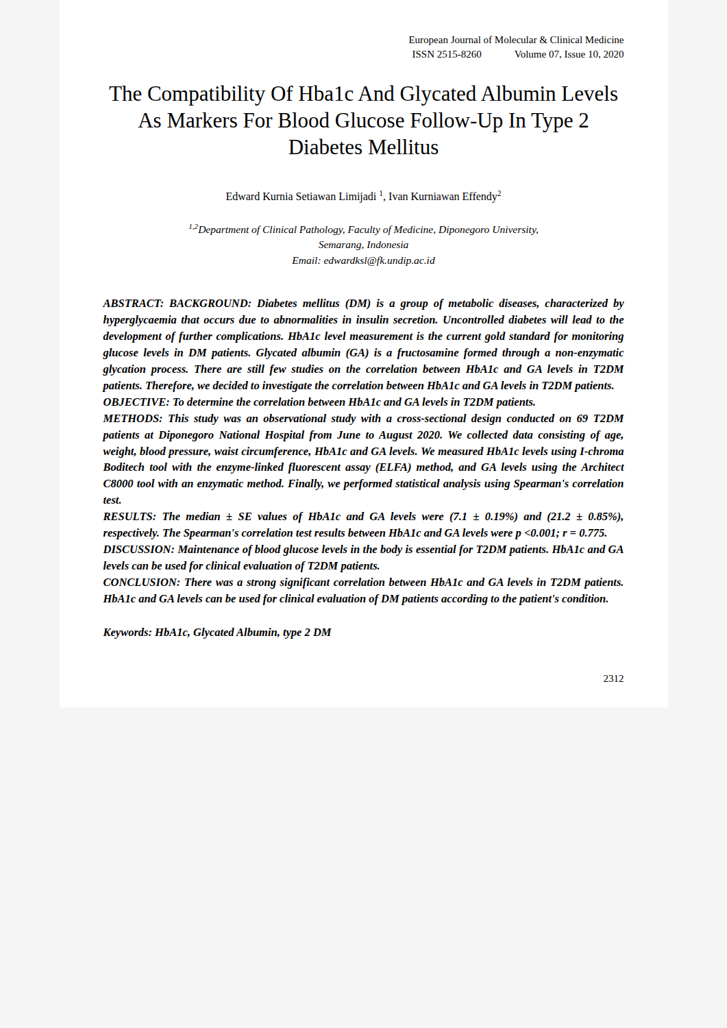European Journal of Molecular & Clinical Medicine
ISSN 2515-8260 Volume 07, Issue 10, 2020
The Compatibility Of Hba1c And Glycated Albumin Levels As Markers For Blood Glucose Follow-Up In Type 2 Diabetes Mellitus
Edward Kurnia Setiawan Limijadi 1, Ivan Kurniawan Effendy2
1,2Department of Clinical Pathology, Faculty of Medicine, Diponegoro University,
Semarang, Indonesia
Email: edwardksl@fk.undip.ac.id
ABSTRACT: BACKGROUND: Diabetes mellitus (DM) is a group of metabolic diseases, characterized by hyperglycaemia that occurs due to abnormalities in insulin secretion. Uncontrolled diabetes will lead to the development of further complications. HbA1c level measurement is the current gold standard for monitoring glucose levels in DM patients. Glycated albumin (GA) is a fructosamine formed through a non-enzymatic glycation process. There are still few studies on the correlation between HbA1c and GA levels in T2DM patients. Therefore, we decided to investigate the correlation between HbA1c and GA levels in T2DM patients.
OBJECTIVE: To determine the correlation between HbA1c and GA levels in T2DM patients.
METHODS: This study was an observational study with a cross-sectional design conducted on 69 T2DM patients at Diponegoro National Hospital from June to August 2020. We collected data consisting of age, weight, blood pressure, waist circumference, HbA1c and GA levels. We measured HbA1c levels using I-chroma Boditech tool with the enzyme-linked fluorescent assay (ELFA) method, and GA levels using the Architect C8000 tool with an enzymatic method. Finally, we performed statistical analysis using Spearman's correlation test.
RESULTS: The median ± SE values of HbA1c and GA levels were (7.1 ± 0.19%) and (21.2 ± 0.85%), respectively. The Spearman's correlation test results between HbA1c and GA levels were p <0.001; r = 0.775.
DISCUSSION: Maintenance of blood glucose levels in the body is essential for T2DM patients. HbA1c and GA levels can be used for clinical evaluation of T2DM patients.
CONCLUSION: There was a strong significant correlation between HbA1c and GA levels in T2DM patients. HbA1c and GA levels can be used for clinical evaluation of DM patients according to the patient's condition.
Keywords: HbA1c, Glycated Albumin, type 2 DM
2312